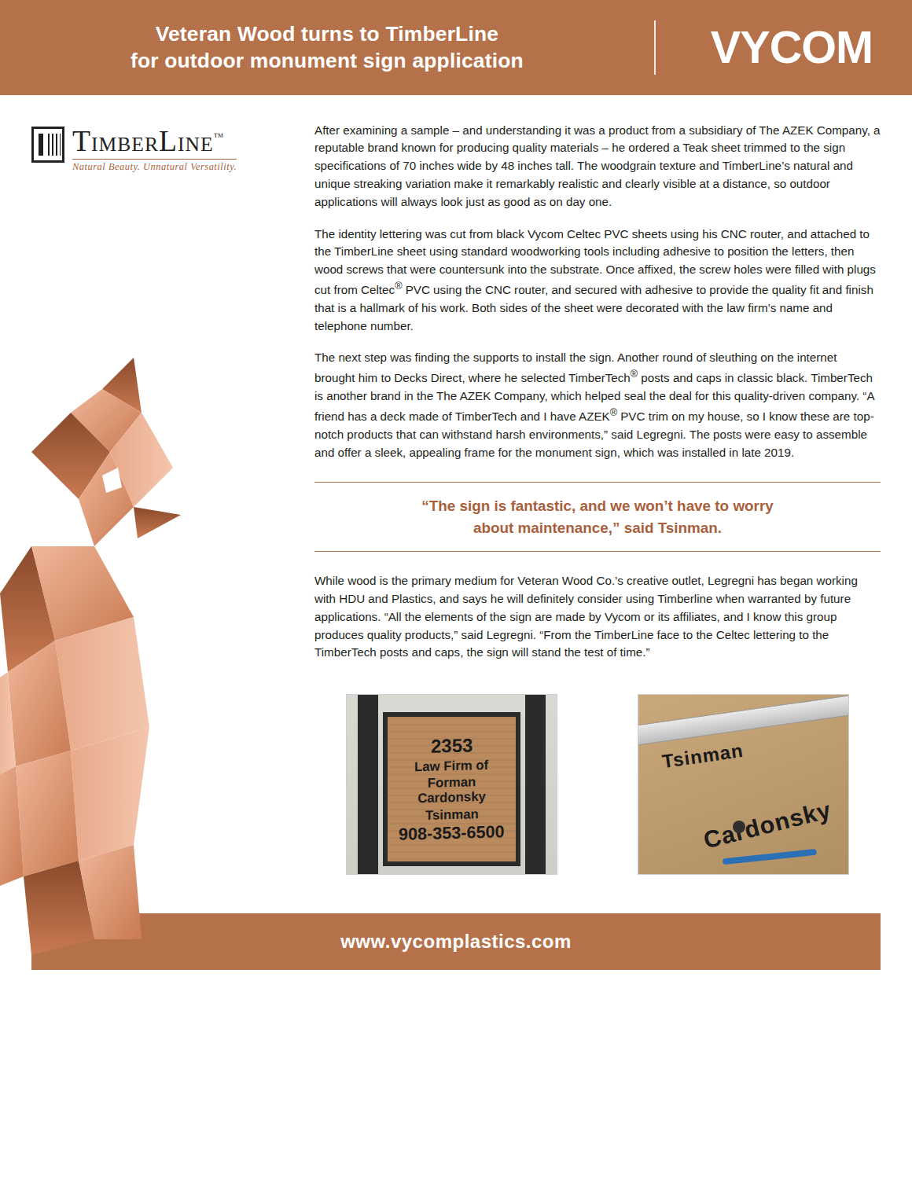Veteran Wood turns to TimberLine
for outdoor monument sign application
VYCOM
TIMBERLINE™
Natural Beauty. Unnatural Versatility.
After examining a sample – and understanding it was a product from a subsidiary of The AZEK Company, a reputable brand known for producing quality materials – he ordered a Teak sheet trimmed to the sign specifications of 70 inches wide by 48 inches tall. The woodgrain texture and TimberLine’s natural and unique streaking variation make it remarkably realistic and clearly visible at a distance, so outdoor applications will always look just as good as on day one.
The identity lettering was cut from black Vycom Celtec PVC sheets using his CNC router, and attached to the TimberLine sheet using standard woodworking tools including adhesive to position the letters, then wood screws that were countersunk into the substrate. Once affixed, the screw holes were filled with plugs cut from Celtec® PVC using the CNC router, and secured with adhesive to provide the quality fit and finish that is a hallmark of his work. Both sides of the sheet were decorated with the law firm’s name and telephone number.
The next step was finding the supports to install the sign. Another round of sleuthing on the internet brought him to Decks Direct, where he selected TimberTech® posts and caps in classic black. TimberTech is another brand in the The AZEK Company, which helped seal the deal for this quality-driven company. “A friend has a deck made of TimberTech and I have AZEK® PVC trim on my house, so I know these are top-notch products that can withstand harsh environments,” said Legregni. The posts were easy to assemble and offer a sleek, appealing frame for the monument sign, which was installed in late 2019.
“The sign is fantastic, and we won’t have to worry
about maintenance,” said Tsinman.
While wood is the primary medium for Veteran Wood Co.’s creative outlet, Legregni has began working with HDU and Plastics, and says he will definitely consider using Timberline when warranted by future applications. “All the elements of the sign are made by Vycom or its affiliates, and I know this group produces quality products,” said Legregni. “From the TimberLine face to the Celtec lettering to the TimberTech posts and caps, the sign will stand the test of time.”
2353 Law Firm of Forman Cardonsky Tsinman 908-353-6500
Tsinman
Cardonsky
www.vycomplastics.com